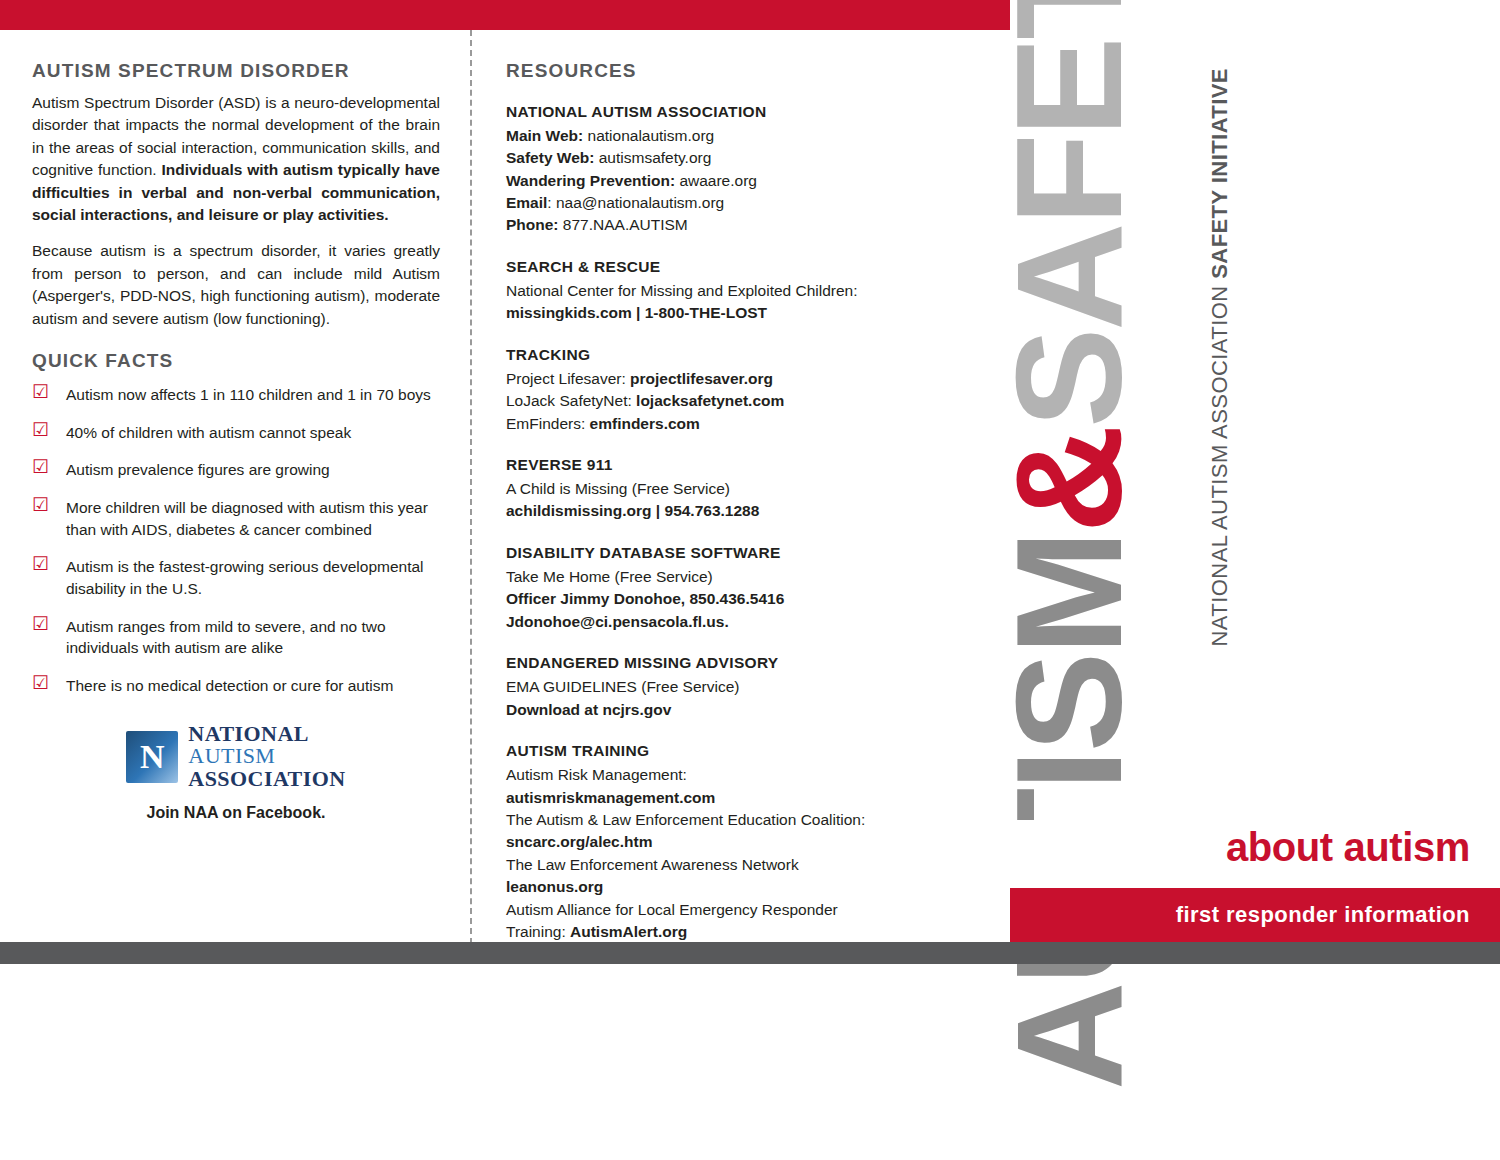Autism Spectrum Disorder
Autism Spectrum Disorder (ASD) is a neuro-developmental disorder that impacts the normal development of the brain in the areas of social interaction, communication skills, and cognitive function. Individuals with autism typically have difficulties in verbal and non-verbal communication, social interactions, and leisure or play activities.
Because autism is a spectrum disorder, it varies greatly from person to person, and can include mild Autism (Asperger's, PDD-NOS, high functioning autism), moderate autism and severe autism (low functioning).
Quick Facts
Autism now affects 1 in 110 children and 1 in 70 boys
40% of children with autism cannot speak
Autism prevalence figures are growing
More children will be diagnosed with autism this year than with AIDS, diabetes & cancer combined
Autism is the fastest-growing serious developmental disability in the U.S.
Autism ranges from mild to severe, and no two individuals with autism are alike
There is no medical detection or cure for autism
N
NATIONAL
AUTISM
ASSOCIATION
Join NAA on Facebook.
Resources
National Autism Association
Main Web: nationalautism.org
Safety Web: autismsafety.org
Wandering Prevention: awaare.org
Email: naa@nationalautism.org
Phone: 877.NAA.AUTISM
Search & Rescue
National Center for Missing and Exploited Children:
missingkids.com | 1-800-THE-LOST
Tracking
Project Lifesaver: projectlifesaver.org
LoJack SafetyNet: lojacksafetynet.com
EmFinders: emfinders.com
Reverse 911
A Child is Missing (Free Service)
achildismissing.org | 954.763.1288
Disability Database Software
Take Me Home (Free Service)
Officer Jimmy Donohoe, 850.436.5416
Jdonohoe@ci.pensacola.fl.us.
Endangered Missing Advisory
EMA GUIDELINES (Free Service)
Download at ncjrs.gov
Autism Training
Autism Risk Management:
autismriskmanagement.com
The Autism & Law Enforcement Education Coalition:
sncarc.org/alec.htm
The Law Enforcement Awareness Network
leanonus.org
Autism Alliance for Local Emergency Responder
Training: AutismAlert.org
AUTISM&SAFETY
NATIONAL AUTISM ASSOCIATION SAFETY INITIATIVE
about autism
first responder information